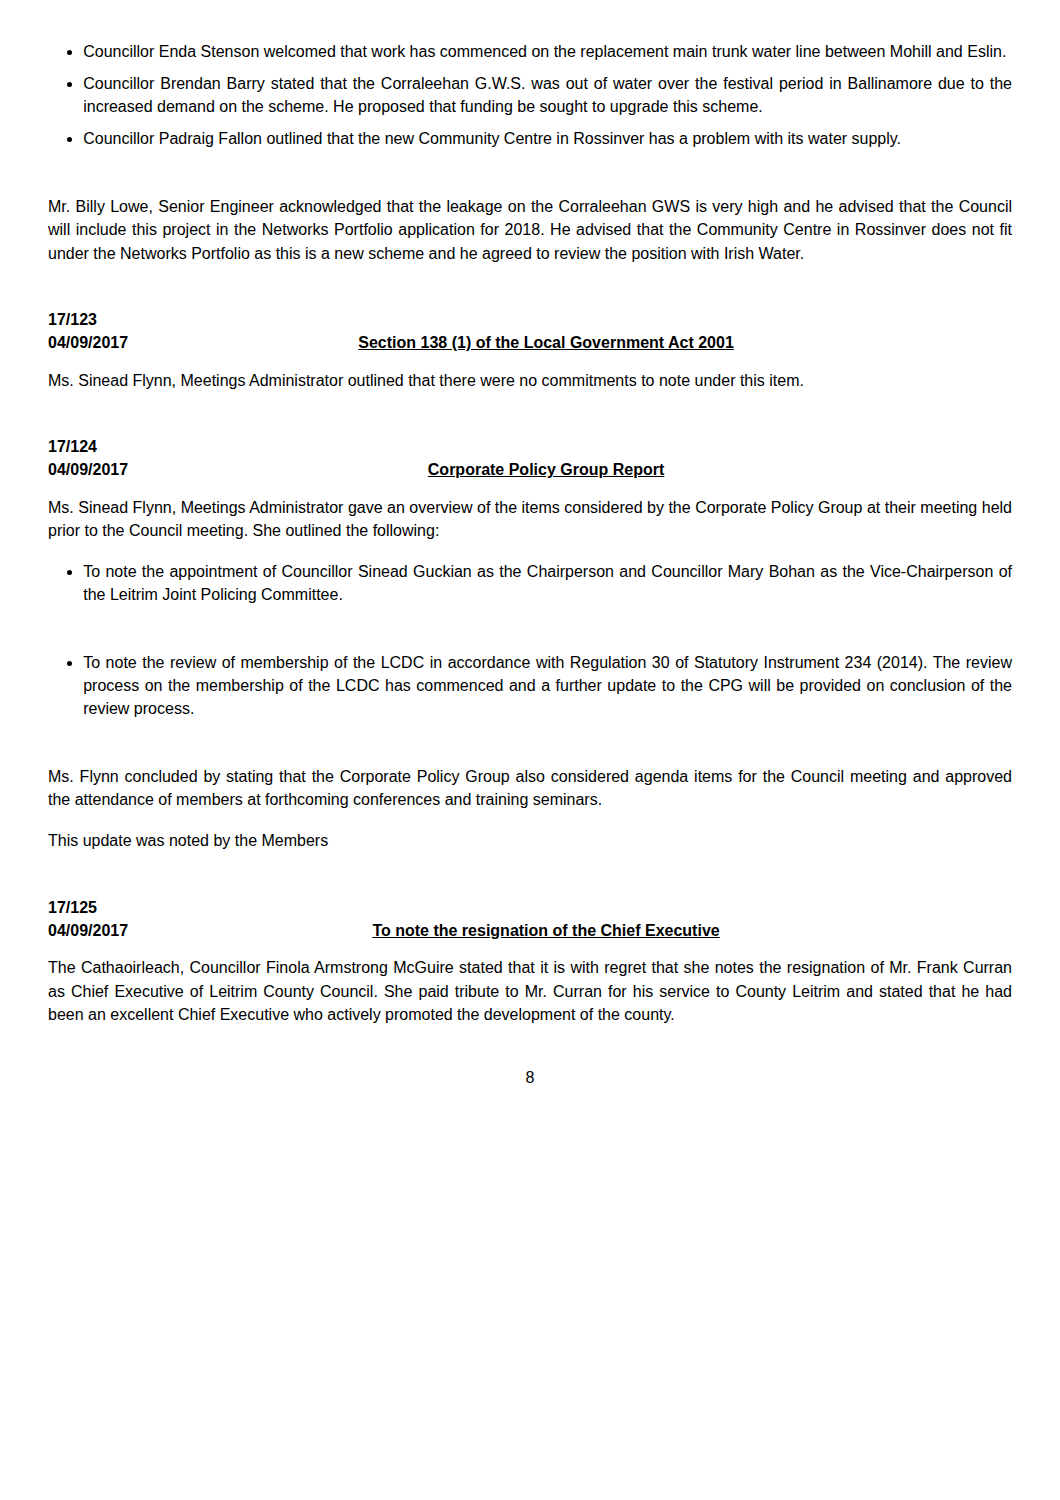Councillor Enda Stenson welcomed that work has commenced on the replacement main trunk water line between Mohill and Eslin.
Councillor Brendan Barry stated that the Corraleehan G.W.S. was out of water over the festival period in Ballinamore due to the increased demand on the scheme. He proposed that funding be sought to upgrade this scheme.
Councillor Padraig Fallon outlined that the new Community Centre in Rossinver has a problem with its water supply.
Mr. Billy Lowe, Senior Engineer acknowledged that the leakage on the Corraleehan GWS is very high and he advised that the Council will include this project in the Networks Portfolio application for 2018. He advised that the Community Centre in Rossinver does not fit under the Networks Portfolio as this is a new scheme and he agreed to review the position with Irish Water.
17/123
04/09/2017 Section 138 (1) of the Local Government Act 2001
Ms. Sinead Flynn, Meetings Administrator outlined that there were no commitments to note under this item.
17/124
04/09/2017 Corporate Policy Group Report
Ms. Sinead Flynn, Meetings Administrator gave an overview of the items considered by the Corporate Policy Group at their meeting held prior to the Council meeting. She outlined the following:
To note the appointment of Councillor Sinead Guckian as the Chairperson and Councillor Mary Bohan as the Vice-Chairperson of the Leitrim Joint Policing Committee.
To note the review of membership of the LCDC in accordance with Regulation 30 of Statutory Instrument 234 (2014). The review process on the membership of the LCDC has commenced and a further update to the CPG will be provided on conclusion of the review process.
Ms. Flynn concluded by stating that the Corporate Policy Group also considered agenda items for the Council meeting and approved the attendance of members at forthcoming conferences and training seminars.
This update was noted by the Members
17/125
04/09/2017 To note the resignation of the Chief Executive
The Cathaoirleach, Councillor Finola Armstrong McGuire stated that it is with regret that she notes the resignation of Mr. Frank Curran as Chief Executive of Leitrim County Council. She paid tribute to Mr. Curran for his service to County Leitrim and stated that he had been an excellent Chief Executive who actively promoted the development of the county.
8